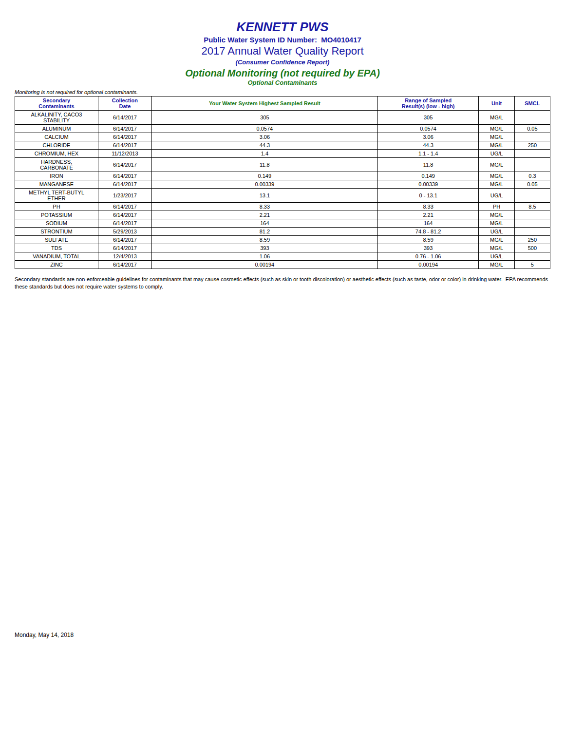KENNETT PWS
Public Water System ID Number: MO4010417
2017 Annual Water Quality Report
(Consumer Confidence Report)
Optional Monitoring (not required by EPA)
Optional Contaminants
Monitoring is not required for optional contaminants.
| Secondary Contaminants | Collection Date | Your Water System Highest Sampled Result | Range of Sampled Result(s) (low - high) | Unit | SMCL |
| --- | --- | --- | --- | --- | --- |
| ALKALINITY, CACO3 STABILITY | 6/14/2017 | 305 | 305 | MG/L | |
| ALUMINUM | 6/14/2017 | 0.0574 | 0.0574 | MG/L | 0.05 |
| CALCIUM | 6/14/2017 | 3.06 | 3.06 | MG/L | |
| CHLORIDE | 6/14/2017 | 44.3 | 44.3 | MG/L | 250 |
| CHROMIUM, HEX | 11/12/2013 | 1.4 | 1.1 - 1.4 | UG/L | |
| HARDNESS, CARBONATE | 6/14/2017 | 11.8 | 11.8 | MG/L | |
| IRON | 6/14/2017 | 0.149 | 0.149 | MG/L | 0.3 |
| MANGANESE | 6/14/2017 | 0.00339 | 0.00339 | MG/L | 0.05 |
| METHYL TERT-BUTYL ETHER | 1/23/2017 | 13.1 | 0 - 13.1 | UG/L | |
| PH | 6/14/2017 | 8.33 | 8.33 | PH | 8.5 |
| POTASSIUM | 6/14/2017 | 2.21 | 2.21 | MG/L | |
| SODIUM | 6/14/2017 | 164 | 164 | MG/L | |
| STRONTIUM | 5/29/2013 | 81.2 | 74.8 - 81.2 | UG/L | |
| SULFATE | 6/14/2017 | 8.59 | 8.59 | MG/L | 250 |
| TDS | 6/14/2017 | 393 | 393 | MG/L | 500 |
| VANADIUM, TOTAL | 12/4/2013 | 1.06 | 0.76 - 1.06 | UG/L | |
| ZINC | 6/14/2017 | 0.00194 | 0.00194 | MG/L | 5 |
Secondary standards are non-enforceable guidelines for contaminants that may cause cosmetic effects (such as skin or tooth discoloration) or aesthetic effects (such as taste, odor or color) in drinking water. EPA recommends these standards but does not require water systems to comply.
Monday, May 14, 2018